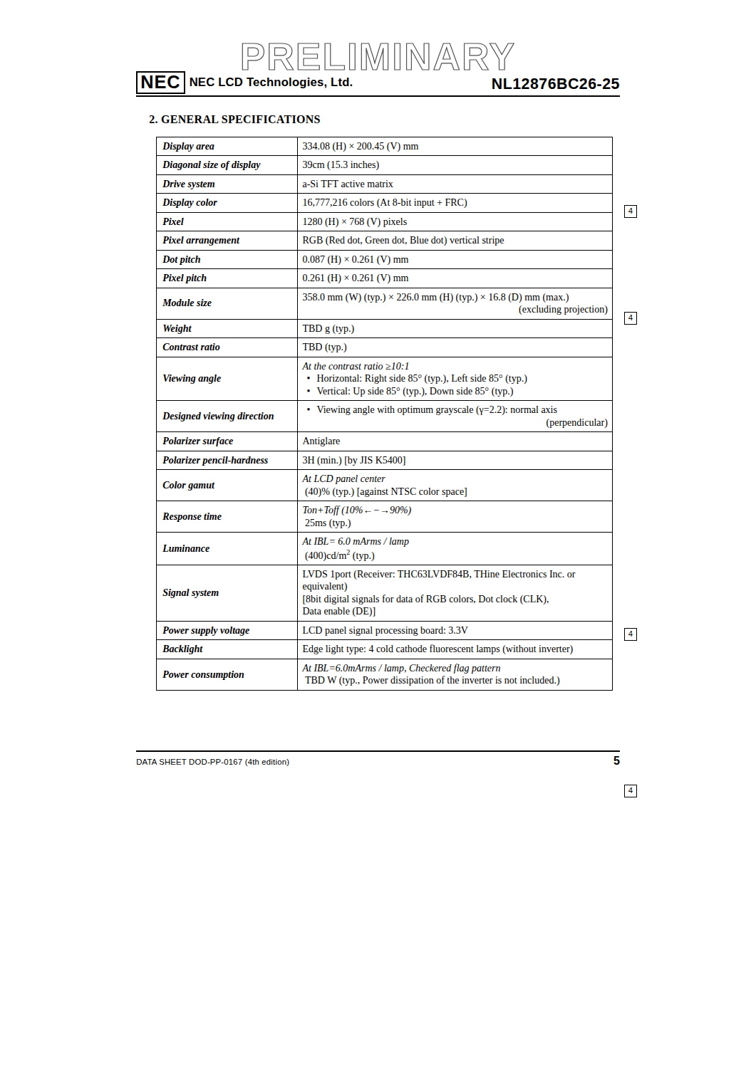PRELIMINARY
NEC NEC LCD Technologies, Ltd.
NL12876BC26-25
2. GENERAL SPECIFICATIONS
4
4
4
4
| Display area | 334.08 (H) × 200.45 (V) mm |
| Diagonal size of display | 39cm (15.3 inches) |
| Drive system | a-Si TFT active matrix |
| Display color | 16,777,216 colors (At 8-bit input + FRC) |
| Pixel | 1280 (H) × 768 (V) pixels |
| Pixel arrangement | RGB (Red dot, Green dot, Blue dot) vertical stripe |
| Dot pitch | 0.087 (H) × 0.261 (V) mm |
| Pixel pitch | 0.261 (H) × 0.261 (V) mm |
| Module size | 358.0 mm (W) (typ.) × 226.0 mm (H) (typ.) × 16.8 (D) mm (max.) (excluding projection) |
| Weight | TBD g (typ.) |
| Contrast ratio | TBD (typ.) |
| Viewing angle | At the contrast ratio ≥10:1 Horizontal: Right side 85° (typ.), Left side 85° (typ.) Vertical: Up side 85° (typ.), Down side 85° (typ.) |
| Designed viewing direction | Viewing angle with optimum grayscale (γ=2.2): normal axis (perpendicular) |
| Polarizer surface | Antiglare |
| Polarizer pencil-hardness | 3H (min.) [by JIS K5400] |
| Color gamut | At LCD panel center (40)% (typ.) [against NTSC color space] |
| Response time | Ton+Toff (10%←−→90%) 25ms (typ.) |
| Luminance | At IBL= 6.0 mArms / lamp (400)cd/m 2 (typ.) |
| Signal system | LVDS 1port (Receiver: THC63LVDF84B, THine Electronics Inc. or equivalent) [8bit digital signals for data of RGB colors, Dot clock (CLK), Data enable (DE)] |
| Power supply voltage | LCD panel signal processing board: 3.3V |
| Backlight | Edge light type: 4 cold cathode fluorescent lamps (without inverter) |
| Power consumption | At IBL=6.0mArms / lamp, Checkered flag pattern TBD W (typ., Power dissipation of the inverter is not included.) |
DATA SHEET DOD-PP-0167 (4th edition) 5